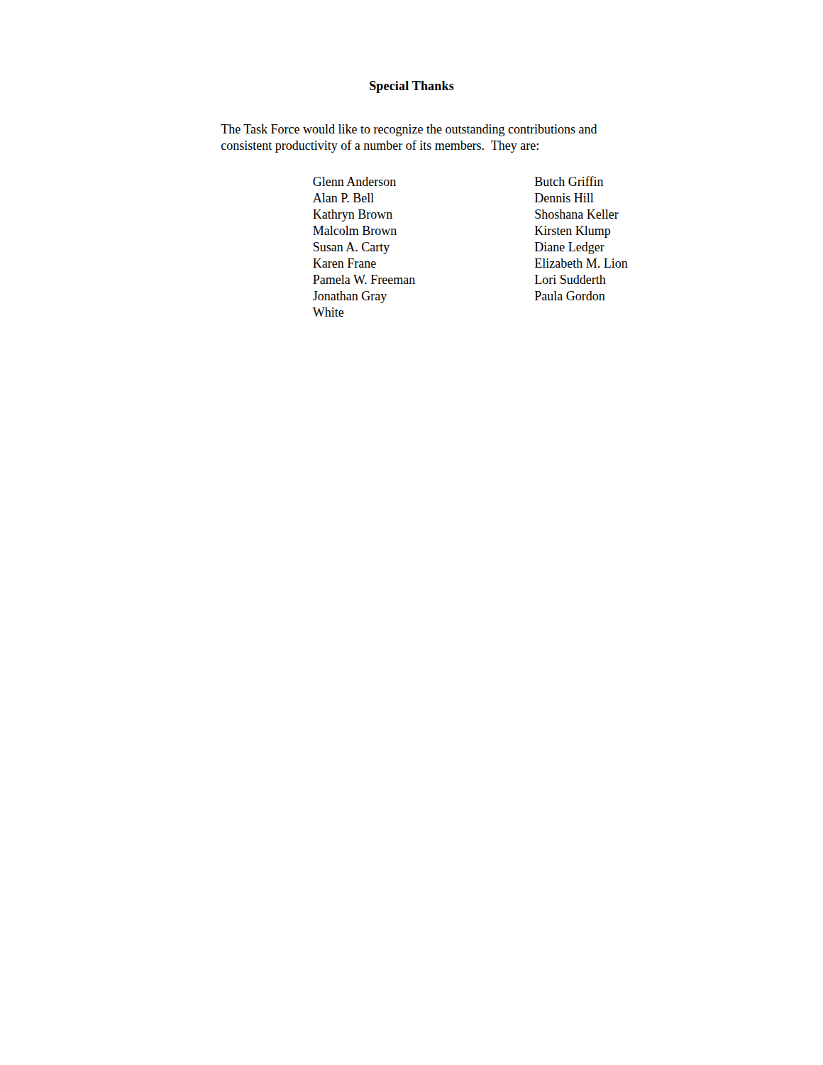Special Thanks
The Task Force would like to recognize the outstanding contributions and consistent productivity of a number of its members. They are:
| Glenn Anderson | Butch Griffin |
| Alan P. Bell | Dennis Hill |
| Kathryn Brown | Shoshana Keller |
| Malcolm Brown | Kirsten Klump |
| Susan A. Carty | Diane Ledger |
| Karen Frane | Elizabeth M. Lion |
| Pamela W. Freeman | Lori Sudderth |
| Jonathan Gray | Paula Gordon |
| White | |